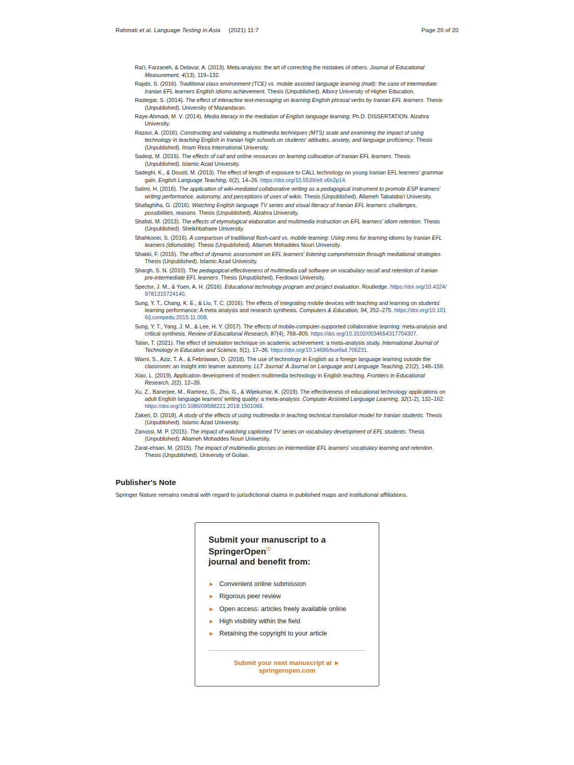Rahmati et al. Language Testing in Asia (2021) 11:7
Page 20 of 20
Rai'i, Farzaneh, & Delavar, A. (2013). Meta-analysis: the art of correcting the mistakes of others. Journal of Educational Measurement, 4(13), 119–132.
Rajabi, S. (2016). Traditional class environment (TCE) vs. mobile assisted language learning (mall): the case of intermediate Iranian EFL learners English idioms achievement. Thesis (Unpublished). Alborz University of Higher Education.
Rastegar, S. (2014). The effect of interactive text-messaging on learning English phrasal verbs by Iranian EFL learners. Thesis (Unpublished). University of Mazandaran.
Raye-Ahmadi, M. V. (2014). Media literacy in the mediation of English language learning. Ph.D. DISSERTATION. Alzahra University.
Razavi, A. (2016). Constructing and validating a multimedia techniques (MTS) scale and examining the impact of using technology in teaching English in Iranian high schools on students' attitudes, anxiety, and language proficiency. Thesis (Unpublished). Imam Reza International University.
Sadeqi, M. (2015). The effects of call and online resources on learning collocation of Iranian EFL learners. Thesis (Unpublished). Islamic Azad University.
Sadeghi, K., & Dousti, M. (2013). The effect of length of exposure to CALL technology on young Iranian EFL learners' grammar gain. English Language Teaching, 6(2), 14–26. https://doi.org/10.5539/elt.v6n2p14.
Salimi, H. (2016). The application of wiki-mediated collaborative writing as a pedagogical instrument to promote ESP learners' writing performance, autonomy, and perceptions of uses of wikis. Thesis (Unpublished). Allameh Tabataba'i University.
Shafaghiha, G. (2016). Watching English language TV series and visual literacy of Iranian EFL learners: challenges, possibilities, reasons. Thesis (Unpublished). Alzahra University.
Shafati, M. (2013). The effects of etymological elaboration and multimedia instruction on EFL learners' idiom retention. Thesis (Unpublished). Sheikhbahaee University.
Shahkooei, S. (2016). A comparison of traditional flash-card vs. mobile learning: Using mms for learning idioms by Iranian EFL learners (idiomobile). Thesis (Unpublished). Allameh Mohaddes Nouri University.
Shakki, F. (2015). The effect of dynamic assessment on EFL learners' listening comprehension through mediational strategies. Thesis (Unpublished). Islamic Azad University.
Shargh, S. N. (2010). The pedagogical effectiveness of multimedia call software on vocabulary recall and retention of Iranian pre-intermediate EFL learners. Thesis (Unpublished). Ferdowsi University.
Spector, J. M., & Yuen, A. H. (2016). Educational technology program and project evaluation. Routledge. https://doi.org/10.4324/9781315724140.
Sung, Y. T., Chang, K. E., & Liu, T. C. (2016). The effects of integrating mobile devices with teaching and learning on students' learning performance: A meta analysis and research synthesis. Computers & Education, 94, 252–275. https://doi.org/10.1016/j.compedu.2015.11.008.
Sung, Y. T., Yang, J. M., & Lee, H. Y. (2017). The effects of mobile-computer-supported collaborative learning: meta-analysis and critical synthesis. Review of Educational Research, 87(4), 768–805. https://doi.org/10.3102/0034654317704307.
Talan, T. (2021). The effect of simulation technique on academic achievement: a meta-analysis study. International Journal of Technology in Education and Science, 5(1), 17–36. https://doi.org/10.14686/buefad.706231.
Warni, S., Aziz, T. A., & Febriawan, D. (2018). The use of technology in English as a foreign language learning outside the classroom: an insight into learner autonomy. LLT Journal: A Journal on Language and Language Teaching, 21(2), 148–156.
Xiao, L. (2019). Application development of modern multimedia technology in English teaching. Frontiers in Educational Research, 2(2), 12–39.
Xu, Z., Banerjee, M., Ramirez, G., Zhu, G., & Wijekumar, K. (2019). The effectiveness of educational technology applications on adult English language learners' writing quality: a meta-analysis. Computer Assisted Language Learning, 32(1-2), 132–162. https://doi.org/10.1080/09588221.2018.1501069.
Zakeri, D. (2018). A study of the effects of using multimedia in teaching technical translation model for Iranian students. Thesis (Unpublished). Islamic Azad University.
Zanussi, M. P. (2015). The impact of watching captioned TV series on vocabulary development of EFL students. Thesis (Unpublished). Allameh Mohaddes Nouri University.
Zarat-ehsan, M. (2015). The impact of multimedia glosses on intermediate EFL learners' vocabulary learning and retention. Thesis (Unpublished). University of Guilan.
Publisher's Note
Springer Nature remains neutral with regard to jurisdictional claims in published maps and institutional affiliations.
Submit your manuscript to a SpringerOpen☉
journal and benefit from:
►Convenient online submission
►Rigorous peer review
►Open access: articles freely available online
►High visibility within the field
►Retaining the copyright to your article
Submit your next manuscript at ► springeropen.com